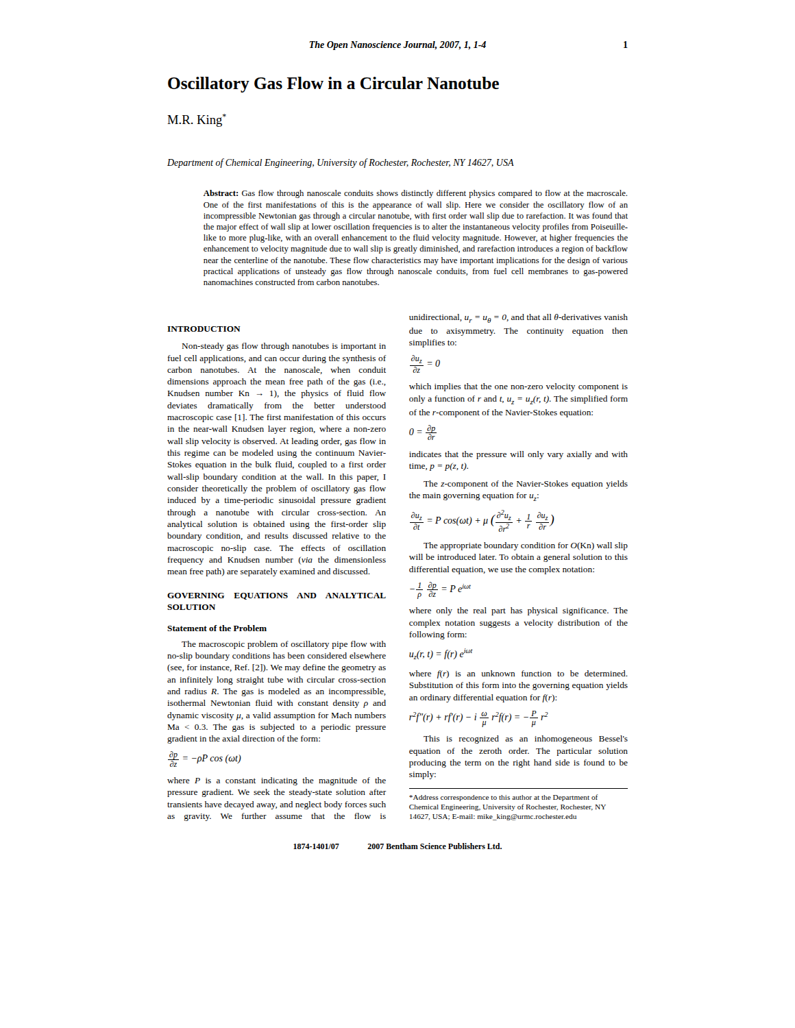The Open Nanoscience Journal, 2007, 1, 1-4 1
Oscillatory Gas Flow in a Circular Nanotube
M.R. King*
Department of Chemical Engineering, University of Rochester, Rochester, NY 14627, USA
Abstract: Gas flow through nanoscale conduits shows distinctly different physics compared to flow at the macroscale. One of the first manifestations of this is the appearance of wall slip. Here we consider the oscillatory flow of an incompressible Newtonian gas through a circular nanotube, with first order wall slip due to rarefaction. It was found that the major effect of wall slip at lower oscillation frequencies is to alter the instantaneous velocity profiles from Poiseuille-like to more plug-like, with an overall enhancement to the fluid velocity magnitude. However, at higher frequencies the enhancement to velocity magnitude due to wall slip is greatly diminished, and rarefaction introduces a region of backflow near the centerline of the nanotube. These flow characteristics may have important implications for the design of various practical applications of unsteady gas flow through nanoscale conduits, from fuel cell membranes to gas-powered nanomachines constructed from carbon nanotubes.
Introduction
Non-steady gas flow through nanotubes is important in fuel cell applications, and can occur during the synthesis of carbon nanotubes. At the nanoscale, when conduit dimensions approach the mean free path of the gas (i.e., Knudsen number Kn → 1), the physics of fluid flow deviates dramatically from the better understood macroscopic case [1]. The first manifestation of this occurs in the near-wall Knudsen layer region, where a non-zero wall slip velocity is observed. At leading order, gas flow in this regime can be modeled using the continuum Navier-Stokes equation in the bulk fluid, coupled to a first order wall-slip boundary condition at the wall. In this paper, I consider theoretically the problem of oscillatory gas flow induced by a time-periodic sinusoidal pressure gradient through a nanotube with circular cross-section. An analytical solution is obtained using the first-order slip boundary condition, and results discussed relative to the macroscopic no-slip case. The effects of oscillation frequency and Knudsen number (via the dimensionless mean free path) are separately examined and discussed.
Governing Equations and Analytical Solution
Statement of the Problem
The macroscopic problem of oscillatory pipe flow with no-slip boundary conditions has been considered elsewhere (see, for instance, Ref. [2]). We may define the geometry as an infinitely long straight tube with circular cross-section and radius R. The gas is modeled as an incompressible, isothermal Newtonian fluid with constant density ρ and dynamic viscosity μ, a valid assumption for Mach numbers Ma < 0.3. The gas is subjected to a periodic pressure gradient in the axial direction of the form:
∂p∂z = −ρP cos (ωt)
where P is a constant indicating the magnitude of the pressure gradient. We seek the steady-state solution after transients have decayed away, and neglect body forces such as gravity. We further assume that the flow is unidirectional, ur = uθ = 0, and that all θ-derivatives vanish due to axisymmetry. The continuity equation then simplifies to:
∂uz∂z = 0
which implies that the one non-zero velocity component is only a function of r and t, uz = uz(r, t). The simplified form of the r-component of the Navier-Stokes equation:
0 = ∂p∂r
indicates that the pressure will only vary axially and with time, p = p(z, t).
The z-component of the Navier-Stokes equation yields the main governing equation for uz:
∂uz∂t = P cos(ωt) + μ (∂2uz∂r2 + 1 r ∂uz∂r)
The appropriate boundary condition for O(Kn) wall slip will be introduced later. To obtain a general solution to this differential equation, we use the complex notation:
−1 ρ ∂p∂z = P eiωt
where only the real part has physical significance. The complex notation suggests a velocity distribution of the following form:
uz(r, t) = f(r) eiωt
where f(r) is an unknown function to be determined. Substitution of this form into the governing equation yields an ordinary differential equation for f(r):
r2f″(r) + rf′(r) − i ωμ r2f(r) = −Pμ r2
This is recognized as an inhomogeneous Bessel's equation of the zeroth order. The particular solution producing the term on the right hand side is found to be simply:
*Address correspondence to this author at the Department of Chemical Engineering, University of Rochester, Rochester, NY 14627, USA; E-mail: mike_king@urmc.rochester.edu
1874-1401/07 2007 Bentham Science Publishers Ltd.